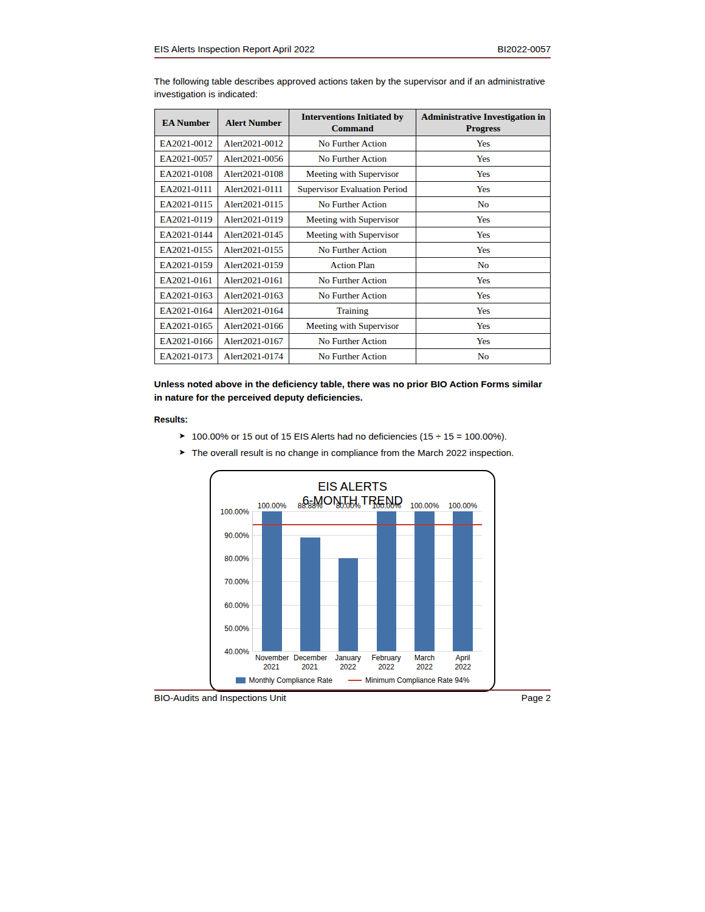EIS Alerts Inspection Report April 2022
BI2022-0057
The following table describes approved actions taken by the supervisor and if an administrative investigation is indicated:
| EA Number | Alert Number | Interventions Initiated by Command | Administrative Investigation in Progress |
| --- | --- | --- | --- |
| EA2021-0012 | Alert2021-0012 | No Further Action | Yes |
| EA2021-0057 | Alert2021-0056 | No Further Action | Yes |
| EA2021-0108 | Alert2021-0108 | Meeting with Supervisor | Yes |
| EA2021-0111 | Alert2021-0111 | Supervisor Evaluation Period | Yes |
| EA2021-0115 | Alert2021-0115 | No Further Action | No |
| EA2021-0119 | Alert2021-0119 | Meeting with Supervisor | Yes |
| EA2021-0144 | Alert2021-0145 | Meeting with Supervisor | Yes |
| EA2021-0155 | Alert2021-0155 | No Further Action | Yes |
| EA2021-0159 | Alert2021-0159 | Action Plan | No |
| EA2021-0161 | Alert2021-0161 | No Further Action | Yes |
| EA2021-0163 | Alert2021-0163 | No Further Action | Yes |
| EA2021-0164 | Alert2021-0164 | Training | Yes |
| EA2021-0165 | Alert2021-0166 | Meeting with Supervisor | Yes |
| EA2021-0166 | Alert2021-0167 | No Further Action | Yes |
| EA2021-0173 | Alert2021-0174 | No Further Action | No |
Unless noted above in the deficiency table, there was no prior BIO Action Forms similar in nature for the perceived deputy deficiencies.
Results:
100.00% or 15 out of 15 EIS Alerts had no deficiencies (15 ÷ 15 = 100.00%).
The overall result is no change in compliance from the March 2022 inspection.
EIS ALERTS
6-MONTH TREND
100.00%
90.00%
80.00%
70.00%
60.00%
50.00%
40.00%
100.00%
88.88%
80.00%
100.00%
100.00%
100.00%
November
2021
December
2021
January
2022
February
2022
March
2022
April
2022
Monthly Compliance Rate
Minimum Compliance Rate 94%
BIO-Audits and Inspections Unit
Page 2